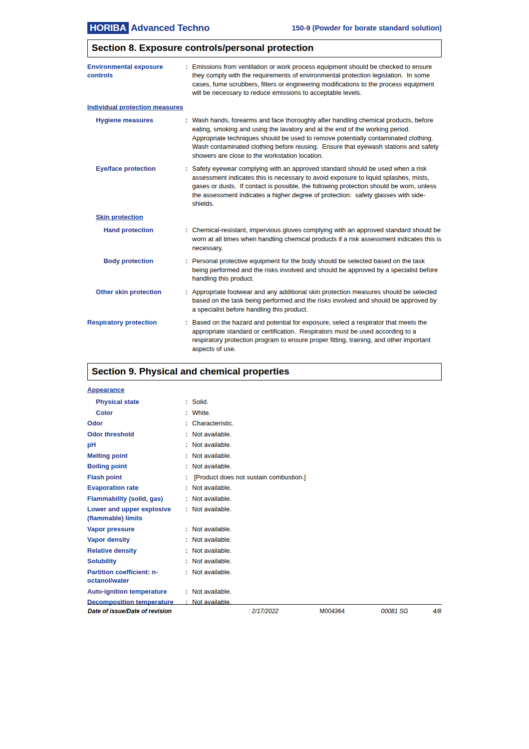HORIBA Advanced Techno
150-9 (Powder for borate standard solution)
Section 8. Exposure controls/personal protection
| Environmental exposure controls | : | Emissions from ventilation or work process equipment should be checked to ensure they comply with the requirements of environmental protection legislation. In some cases, fume scrubbers, filters or engineering modifications to the process equipment will be necessary to reduce emissions to acceptable levels. |
Individual protection measures
| Hygiene measures | : | Wash hands, forearms and face thoroughly after handling chemical products, before eating, smoking and using the lavatory and at the end of the working period. Appropriate techniques should be used to remove potentially contaminated clothing. Wash contaminated clothing before reusing. Ensure that eyewash stations and safety showers are close to the workstation location. |
| Eye/face protection | : | Safety eyewear complying with an approved standard should be used when a risk assessment indicates this is necessary to avoid exposure to liquid splashes, mists, gases or dusts. If contact is possible, the following protection should be worn, unless the assessment indicates a higher degree of protection: safety glasses with side-shields. |
| Skin protection |
| Hand protection | : | Chemical-resistant, impervious gloves complying with an approved standard should be worn at all times when handling chemical products if a risk assessment indicates this is necessary. |
| Body protection | : | Personal protective equipment for the body should be selected based on the task being performed and the risks involved and should be approved by a specialist before handling this product. |
| Other skin protection | : | Appropriate footwear and any additional skin protection measures should be selected based on the task being performed and the risks involved and should be approved by a specialist before handling this product. |
| Respiratory protection | : | Based on the hazard and potential for exposure, select a respirator that meets the appropriate standard or certification. Respirators must be used according to a respiratory protection program to ensure proper fitting, training, and other important aspects of use. |
Section 9. Physical and chemical properties
Appearance
| Physical state | : | Solid. |
| Color | : | White. |
| Odor | : | Characteristic. |
| Odor threshold | : | Not available. |
| pH | : | Not available. |
| Melting point | : | Not available. |
| Boiling point | : | Not available. |
| Flash point | : | [Product does not sustain combustion.] |
| Evaporation rate | : | Not available. |
| Flammability (solid, gas) | : | Not available. |
| Lower and upper explosive (flammable) limits | : | Not available. |
| Vapor pressure | : | Not available. |
| Vapor density | : | Not available. |
| Relative density | : | Not available. |
| Solubility | : | Not available. |
| Partition coefficient: n-octanol/water | : | Not available. |
| Auto-ignition temperature | : | Not available. |
| Decomposition temperature | : | Not available. |
| Date of issue/Date of revision | : 2/17/2022 | M004364 | 00081 SG | 4/8 |